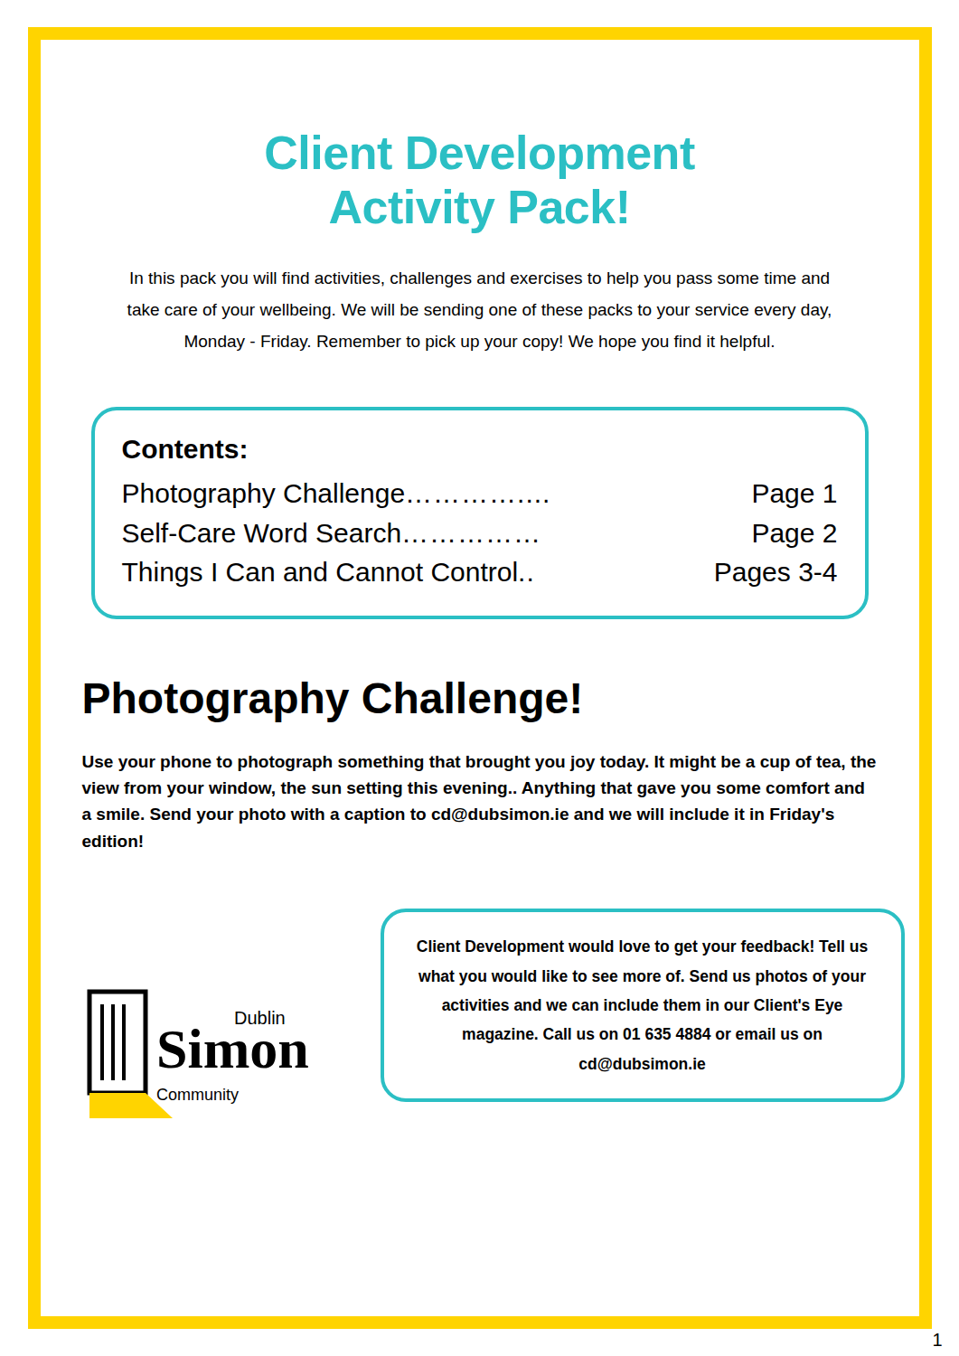Client Development
Activity Pack!
In this pack you will find activities, challenges and exercises to help you pass some time and take care of your wellbeing. We will be sending one of these packs to your service every day, Monday - Friday. Remember to pick up your copy! We hope you find it helpful.
Contents:
Photography Challenge ………….... Page 1
Self-Care Word Search …………… Page 2
Things I Can and Cannot Control .. Pages 3-4
Photography Challenge!
Use your phone to photograph something that brought you joy today. It might be a cup of tea, the view from your window, the sun setting this evening.. Anything that gave you some comfort and a smile. Send your photo with a caption to cd@dubsimon.ie and we will include it in Friday's edition!
Simon Dublin Community
Client Development would love to get your feedback! Tell us what you would like to see more of. Send us photos of your activities and we can include them in our Client's Eye magazine. Call us on 01 635 4884 or email us on cd@dubsimon.ie
1